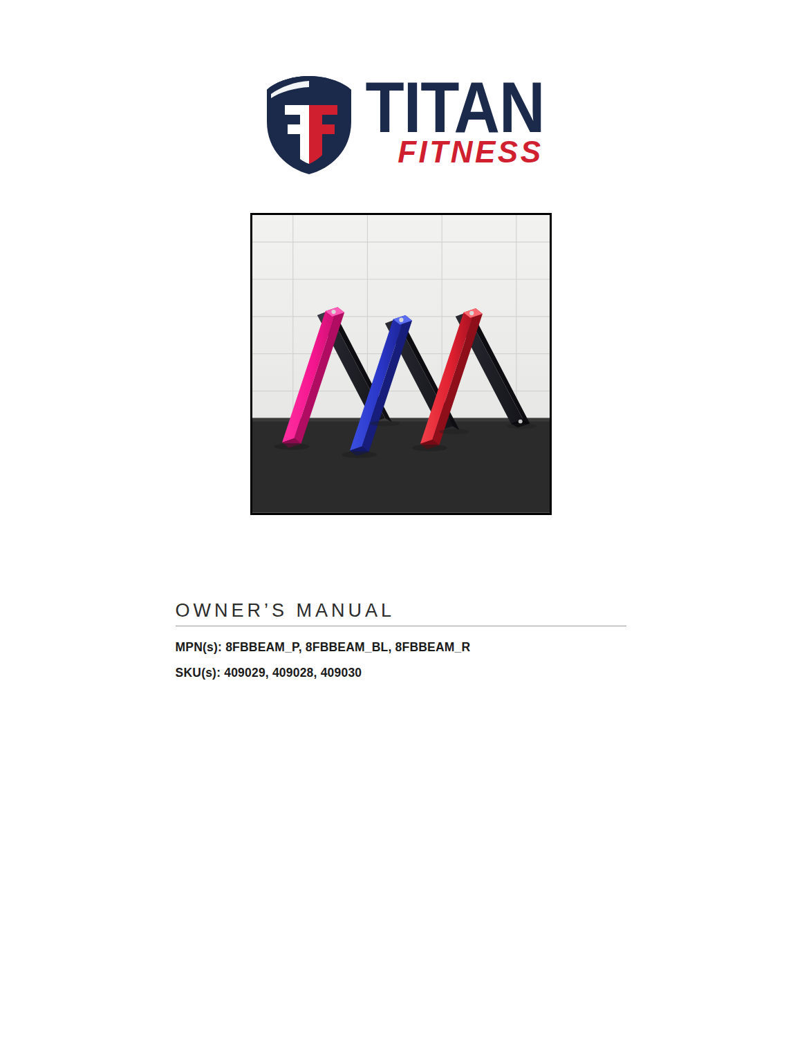TITAN
FITNESS
OWNER’S MANUAL
MPN(s): 8FBBEAM_P, 8FBBEAM_BL, 8FBBEAM_R
SKU(s): 409029, 409028, 409030